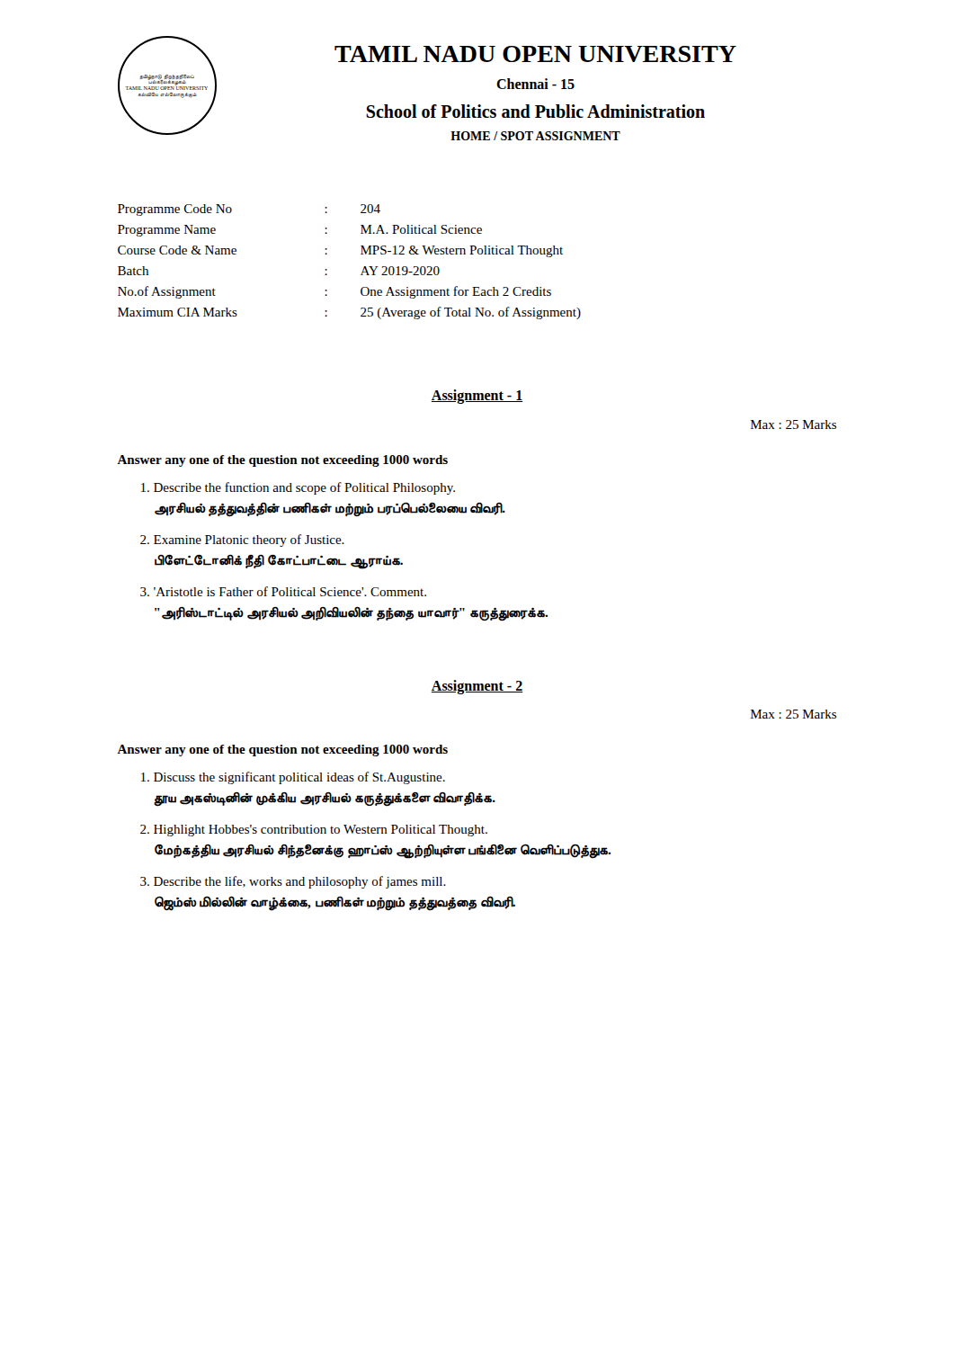தமிழ்நாடு திறந்தநிலைப் பல்கலைக்கழகம்
TAMIL NADU OPEN UNIVERSITY
கல்வியே எல்லோருக்கும்
TAMIL NADU OPEN UNIVERSITY
Chennai - 15
School of Politics and Public Administration
HOME / SPOT ASSIGNMENT
| Programme Code No | : | 204 |
| Programme Name | : | M.A. Political Science |
| Course Code & Name | : | MPS-12 & Western Political Thought |
| Batch | : | AY 2019-2020 |
| No.of Assignment | : | One Assignment for Each 2 Credits |
| Maximum CIA Marks | : | 25 (Average of Total No. of Assignment) |
Assignment - 1
Max : 25 Marks
Answer any one of the question not exceeding 1000 words
Describe the function and scope of Political Philosophy. அரசியல் தத்துவத்தின் பணிகள் மற்றும் பரப்பெல்லையை விவரி.
Examine Platonic theory of Justice. பிளேட்டோனிக் நீதி கோட்பாட்டை ஆராய்க.
'Aristotle is Father of Political Science'. Comment. "அரிஸ்டாட்டில் அரசியல் அறிவியலின் தந்தை யாவார்" கருத்துரைக்க.
Assignment - 2
Max : 25 Marks
Answer any one of the question not exceeding 1000 words
Discuss the significant political ideas of St.Augustine. தூய அகஸ்டினின் முக்கிய அரசியல் கருத்துக்களை விவாதிக்க.
Highlight Hobbes's contribution to Western Political Thought. மேற்கத்திய அரசியல் சிந்தனைக்கு ஹாப்ஸ் ஆற்றியுள்ள பங்கினை வெளிப்படுத்துக.
Describe the life, works and philosophy of james mill. ஜெம்ஸ் மில்லின் வாழ்க்கை, பணிகள் மற்றும் தத்துவத்தை விவரி.